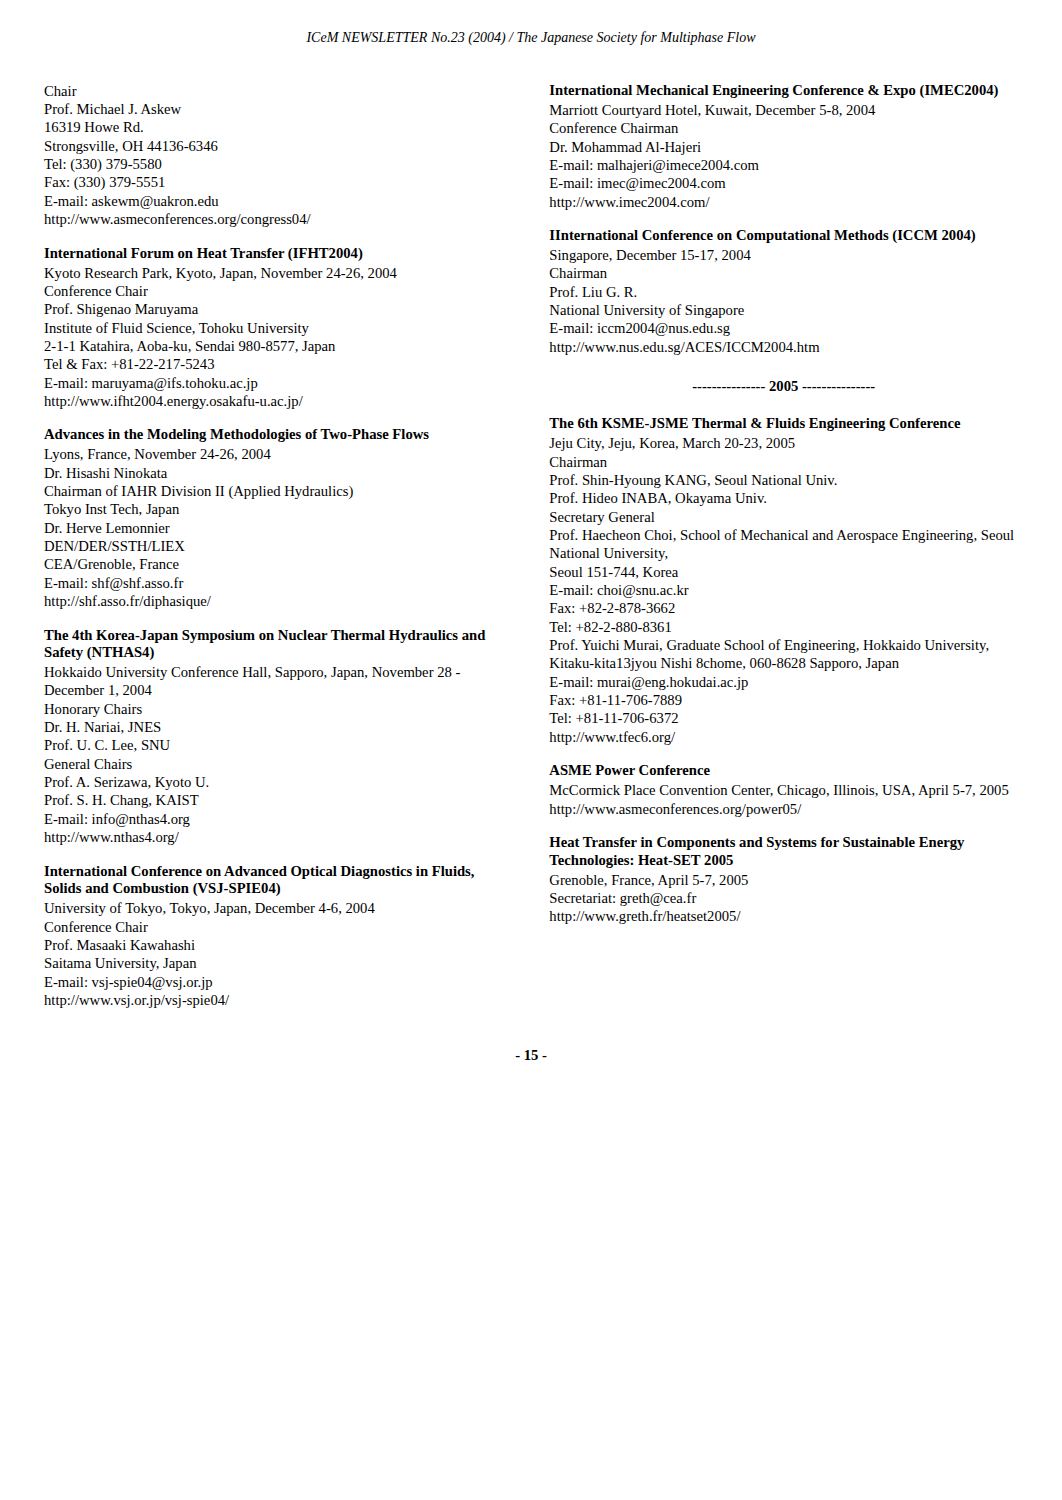ICeM NEWSLETTER No.23 (2004) / The Japanese Society for Multiphase Flow
Chair
Prof. Michael J. Askew
16319 Howe Rd.
Strongsville, OH 44136-6346
Tel: (330) 379-5580
Fax: (330) 379-5551
E-mail: askewm@uakron.edu
http://www.asmeconferences.org/congress04/
International Forum on Heat Transfer (IFHT2004)
Kyoto Research Park, Kyoto, Japan, November 24-26, 2004
Conference Chair
Prof. Shigenao Maruyama
Institute of Fluid Science, Tohoku University
2-1-1 Katahira, Aoba-ku, Sendai 980-8577, Japan
Tel & Fax: +81-22-217-5243
E-mail: maruyama@ifs.tohoku.ac.jp
http://www.ifht2004.energy.osakafu-u.ac.jp/
Advances in the Modeling Methodologies of Two-Phase Flows
Lyons, France, November 24-26, 2004
Dr. Hisashi Ninokata
Chairman of IAHR Division II (Applied Hydraulics)
Tokyo Inst Tech, Japan
Dr. Herve Lemonnier
DEN/DER/SSTH/LIEX
CEA/Grenoble, France
E-mail: shf@shf.asso.fr
http://shf.asso.fr/diphasique/
The 4th Korea-Japan Symposium on Nuclear Thermal Hydraulics and Safety (NTHAS4)
Hokkaido University Conference Hall, Sapporo, Japan, November 28 - December 1, 2004
Honorary Chairs
Dr. H. Nariai, JNES
Prof. U. C. Lee, SNU
General Chairs
Prof. A. Serizawa, Kyoto U.
Prof. S. H. Chang, KAIST
E-mail: info@nthas4.org
http://www.nthas4.org/
International Conference on Advanced Optical Diagnostics in Fluids, Solids and Combustion (VSJ-SPIE04)
University of Tokyo, Tokyo, Japan, December 4-6, 2004
Conference Chair
Prof. Masaaki Kawahashi
Saitama University, Japan
E-mail: vsj-spie04@vsj.or.jp
http://www.vsj.or.jp/vsj-spie04/
International Mechanical Engineering Conference & Expo (IMEC2004)
Marriott Courtyard Hotel, Kuwait, December 5-8, 2004
Conference Chairman
Dr. Mohammad Al-Hajeri
E-mail: malhajeri@imece2004.com
E-mail: imec@imec2004.com
http://www.imec2004.com/
IInternational Conference on Computational Methods (ICCM 2004)
Singapore, December 15-17, 2004
Chairman
Prof. Liu G. R.
National University of Singapore
E-mail: iccm2004@nus.edu.sg
http://www.nus.edu.sg/ACES/ICCM2004.htm
--------------- 2005 ---------------
The 6th KSME-JSME Thermal & Fluids Engineering Conference
Jeju City, Jeju, Korea, March 20-23, 2005
Chairman
Prof. Shin-Hyoung KANG, Seoul National Univ.
Prof. Hideo INABA, Okayama Univ.
Secretary General
Prof. Haecheon Choi, School of Mechanical and Aerospace Engineering, Seoul National University,
Seoul 151-744, Korea
E-mail: choi@snu.ac.kr
Fax: +82-2-878-3662
Tel: +82-2-880-8361
Prof. Yuichi Murai, Graduate School of Engineering, Hokkaido University,
Kitaku-kita13jyou Nishi 8chome, 060-8628 Sapporo, Japan
E-mail: murai@eng.hokudai.ac.jp
Fax: +81-11-706-7889
Tel: +81-11-706-6372
http://www.tfec6.org/
ASME Power Conference
McCormick Place Convention Center, Chicago, Illinois, USA, April 5-7, 2005
http://www.asmeconferences.org/power05/
Heat Transfer in Components and Systems for Sustainable Energy Technologies: Heat-SET 2005
Grenoble, France, April 5-7, 2005
Secretariat: greth@cea.fr
http://www.greth.fr/heatset2005/
- 15 -